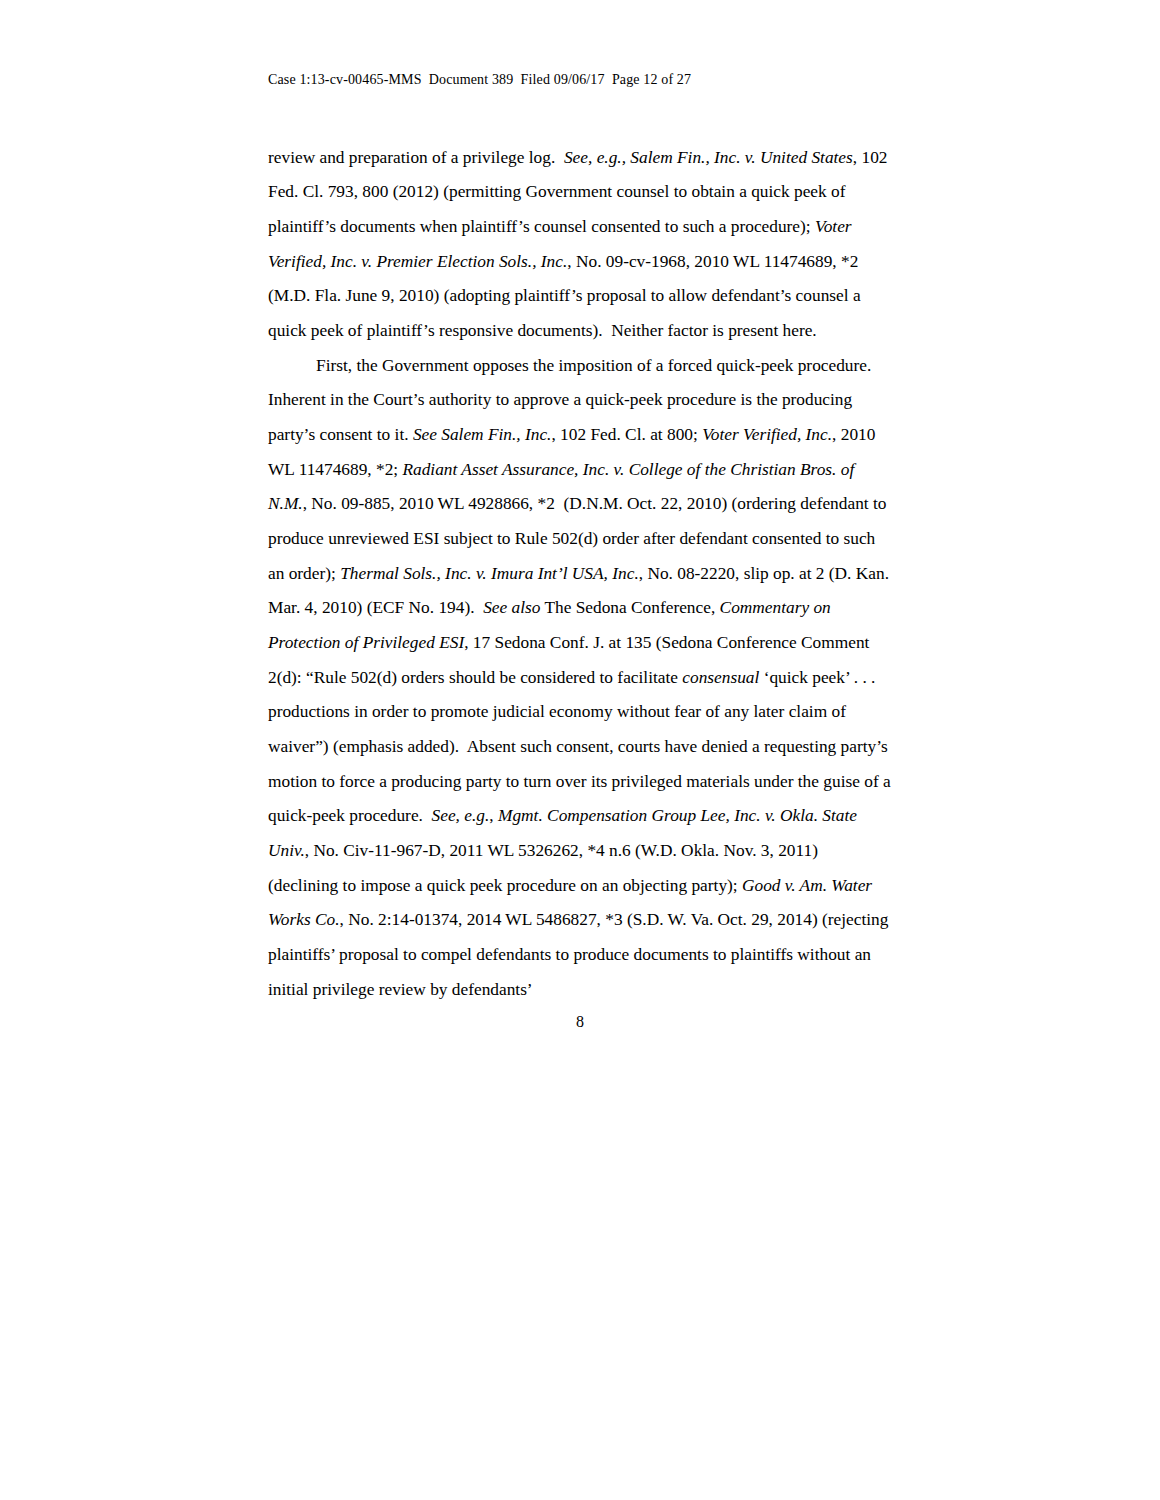Case 1:13-cv-00465-MMS Document 389 Filed 09/06/17 Page 12 of 27
review and preparation of a privilege log. See, e.g., Salem Fin., Inc. v. United States, 102 Fed. Cl. 793, 800 (2012) (permitting Government counsel to obtain a quick peek of plaintiff’s documents when plaintiff’s counsel consented to such a procedure); Voter Verified, Inc. v. Premier Election Sols., Inc., No. 09-cv-1968, 2010 WL 11474689, *2 (M.D. Fla. June 9, 2010) (adopting plaintiff’s proposal to allow defendant’s counsel a quick peek of plaintiff’s responsive documents). Neither factor is present here.
First, the Government opposes the imposition of a forced quick-peek procedure. Inherent in the Court’s authority to approve a quick-peek procedure is the producing party’s consent to it. See Salem Fin., Inc., 102 Fed. Cl. at 800; Voter Verified, Inc., 2010 WL 11474689, *2; Radiant Asset Assurance, Inc. v. College of the Christian Bros. of N.M., No. 09-885, 2010 WL 4928866, *2 (D.N.M. Oct. 22, 2010) (ordering defendant to produce unreviewed ESI subject to Rule 502(d) order after defendant consented to such an order); Thermal Sols., Inc. v. Imura Int’l USA, Inc., No. 08-2220, slip op. at 2 (D. Kan. Mar. 4, 2010) (ECF No. 194). See also The Sedona Conference, Commentary on Protection of Privileged ESI, 17 Sedona Conf. J. at 135 (Sedona Conference Comment 2(d): “Rule 502(d) orders should be considered to facilitate consensual ‘quick peek’ . . . productions in order to promote judicial economy without fear of any later claim of waiver”) (emphasis added). Absent such consent, courts have denied a requesting party’s motion to force a producing party to turn over its privileged materials under the guise of a quick-peek procedure. See, e.g., Mgmt. Compensation Group Lee, Inc. v. Okla. State Univ., No. Civ-11-967-D, 2011 WL 5326262, *4 n.6 (W.D. Okla. Nov. 3, 2011) (declining to impose a quick peek procedure on an objecting party); Good v. Am. Water Works Co., No. 2:14-01374, 2014 WL 5486827, *3 (S.D. W. Va. Oct. 29, 2014) (rejecting plaintiffs’ proposal to compel defendants to produce documents to plaintiffs without an initial privilege review by defendants’
8